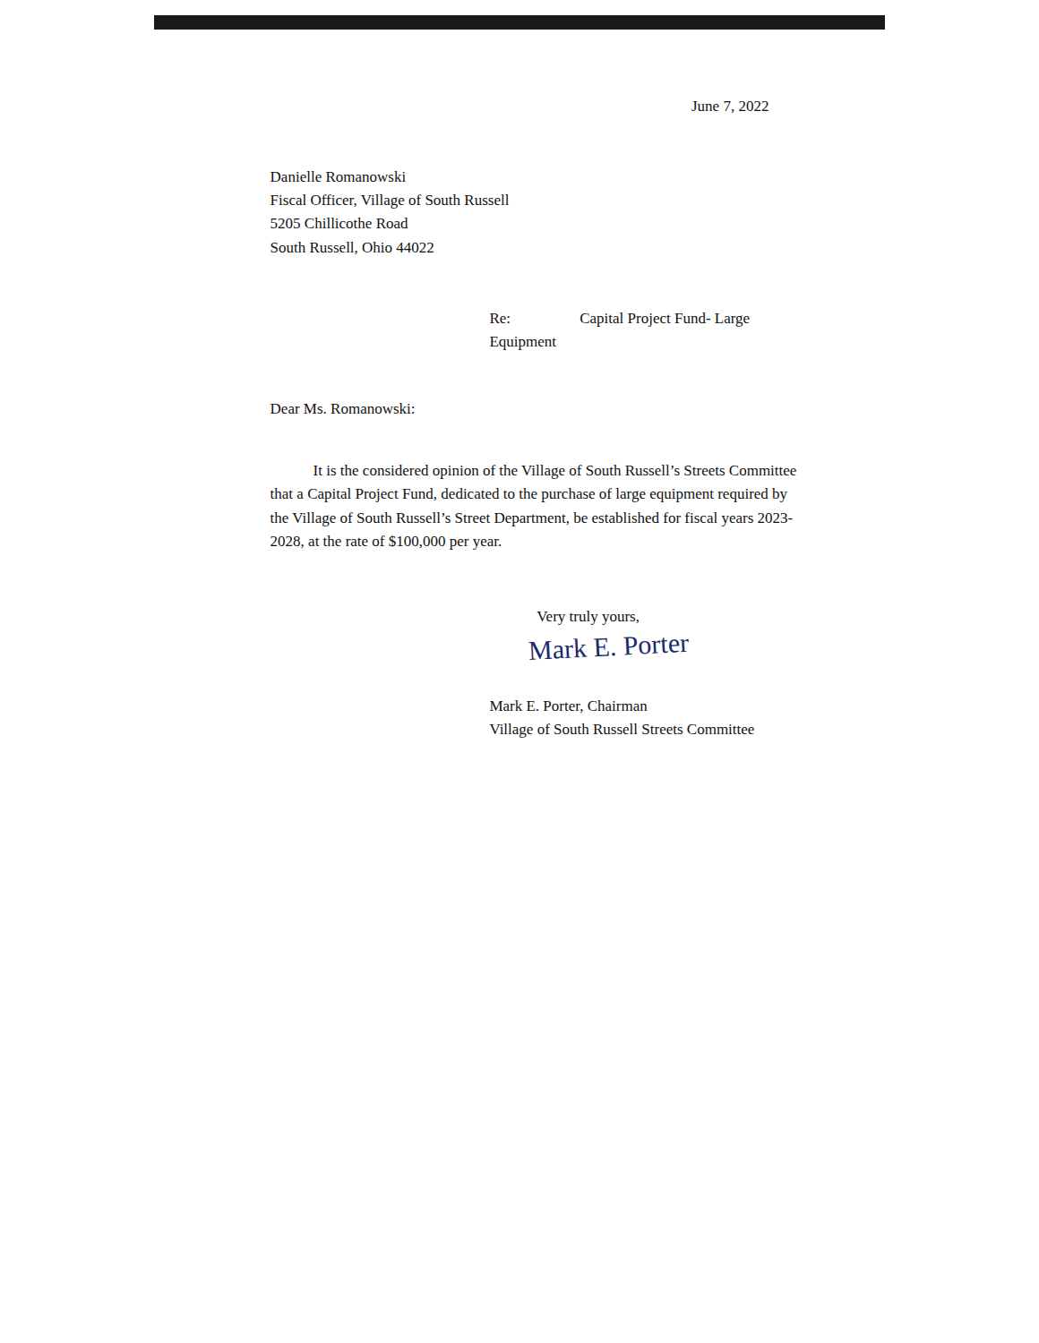June 7, 2022
Danielle Romanowski
Fiscal Officer, Village of South Russell
5205 Chillicothe Road
South Russell, Ohio 44022
Re: Capital Project Fund- Large Equipment
Dear Ms. Romanowski:
It is the considered opinion of the Village of South Russell’s Streets Committee that a Capital Project Fund, dedicated to the purchase of large equipment required by the Village of South Russell’s Street Department, be established for fiscal years 2023-2028, at the rate of $100,000 per year.
Very truly yours,
Mark E. Porter
Mark E. Porter, Chairman
Village of South Russell Streets Committee